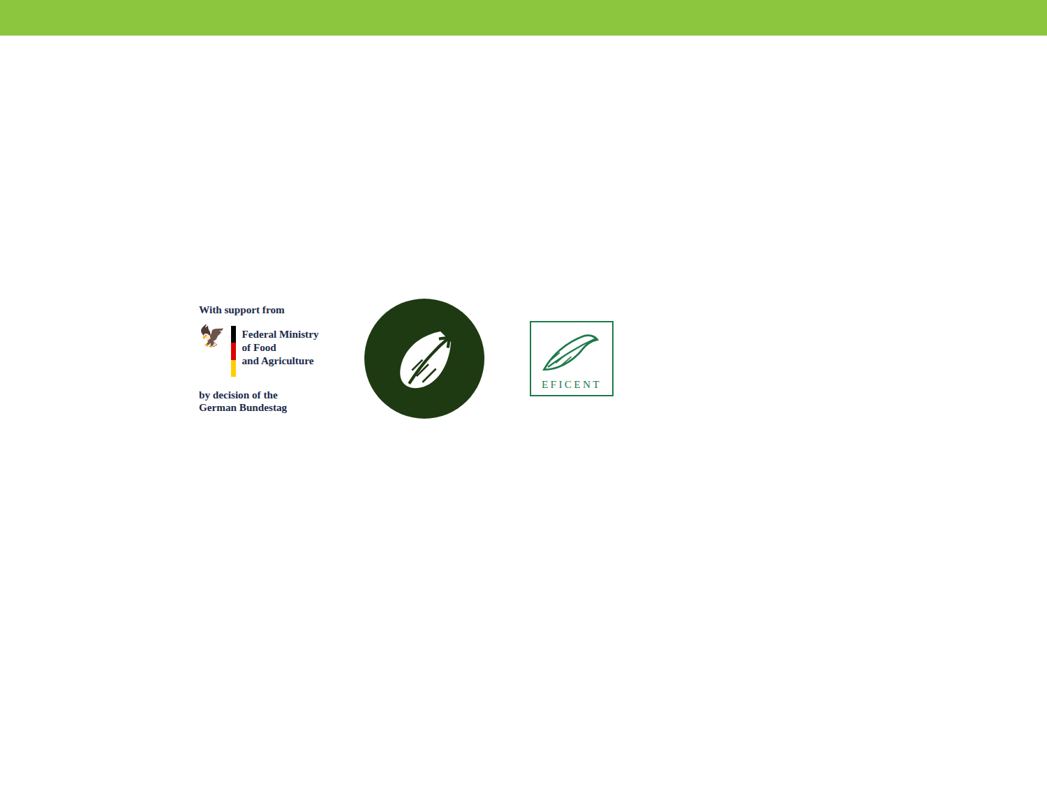With support from
🦅
Federal Ministry
of Food
and Agriculture
by decision of the
German Bundestag
EFICENT